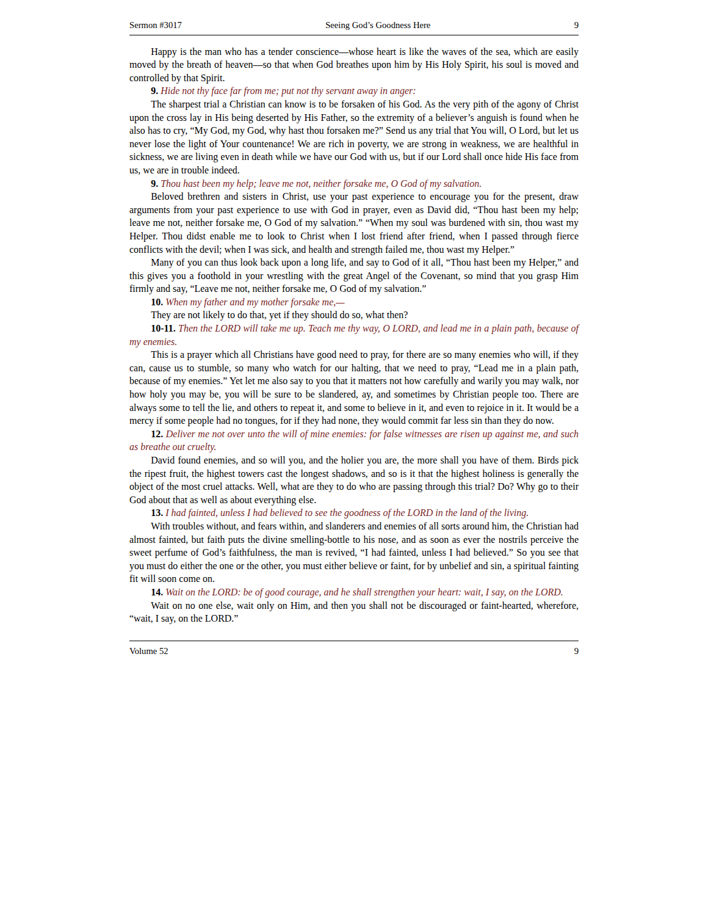Sermon #3017 Seeing God’s Goodness Here 9
Happy is the man who has a tender conscience—whose heart is like the waves of the sea, which are easily moved by the breath of heaven—so that when God breathes upon him by His Holy Spirit, his soul is moved and controlled by that Spirit.
9. Hide not thy face far from me; put not thy servant away in anger:
The sharpest trial a Christian can know is to be forsaken of his God. As the very pith of the agony of Christ upon the cross lay in His being deserted by His Father, so the extremity of a believer’s anguish is found when he also has to cry, “My God, my God, why hast thou forsaken me?” Send us any trial that You will, O Lord, but let us never lose the light of Your countenance! We are rich in poverty, we are strong in weakness, we are healthful in sickness, we are living even in death while we have our God with us, but if our Lord shall once hide His face from us, we are in trouble indeed.
9. Thou hast been my help; leave me not, neither forsake me, O God of my salvation.
Beloved brethren and sisters in Christ, use your past experience to encourage you for the present, draw arguments from your past experience to use with God in prayer, even as David did, “Thou hast been my help; leave me not, neither forsake me, O God of my salvation.” “When my soul was burdened with sin, thou wast my Helper. Thou didst enable me to look to Christ when I lost friend after friend, when I passed through fierce conflicts with the devil; when I was sick, and health and strength failed me, thou wast my Helper.”
Many of you can thus look back upon a long life, and say to God of it all, “Thou hast been my Helper,” and this gives you a foothold in your wrestling with the great Angel of the Covenant, so mind that you grasp Him firmly and say, “Leave me not, neither forsake me, O God of my salvation.”
10. When my father and my mother forsake me,—
They are not likely to do that, yet if they should do so, what then?
10-11. Then the LORD will take me up. Teach me thy way, O LORD, and lead me in a plain path, because of my enemies.
This is a prayer which all Christians have good need to pray, for there are so many enemies who will, if they can, cause us to stumble, so many who watch for our halting, that we need to pray, “Lead me in a plain path, because of my enemies.” Yet let me also say to you that it matters not how carefully and warily you may walk, nor how holy you may be, you will be sure to be slandered, ay, and sometimes by Christian people too. There are always some to tell the lie, and others to repeat it, and some to believe in it, and even to rejoice in it. It would be a mercy if some people had no tongues, for if they had none, they would commit far less sin than they do now.
12. Deliver me not over unto the will of mine enemies: for false witnesses are risen up against me, and such as breathe out cruelty.
David found enemies, and so will you, and the holier you are, the more shall you have of them. Birds pick the ripest fruit, the highest towers cast the longest shadows, and so is it that the highest holiness is generally the object of the most cruel attacks. Well, what are they to do who are passing through this trial? Do? Why go to their God about that as well as about everything else.
13. I had fainted, unless I had believed to see the goodness of the LORD in the land of the living.
With troubles without, and fears within, and slanderers and enemies of all sorts around him, the Christian had almost fainted, but faith puts the divine smelling-bottle to his nose, and as soon as ever the nostrils perceive the sweet perfume of God’s faithfulness, the man is revived, “I had fainted, unless I had believed.” So you see that you must do either the one or the other, you must either believe or faint, for by unbelief and sin, a spiritual fainting fit will soon come on.
14. Wait on the LORD: be of good courage, and he shall strengthen your heart: wait, I say, on the LORD.
Wait on no one else, wait only on Him, and then you shall not be discouraged or faint-hearted, wherefore, “wait, I say, on the LORD.”
Volume 52 9